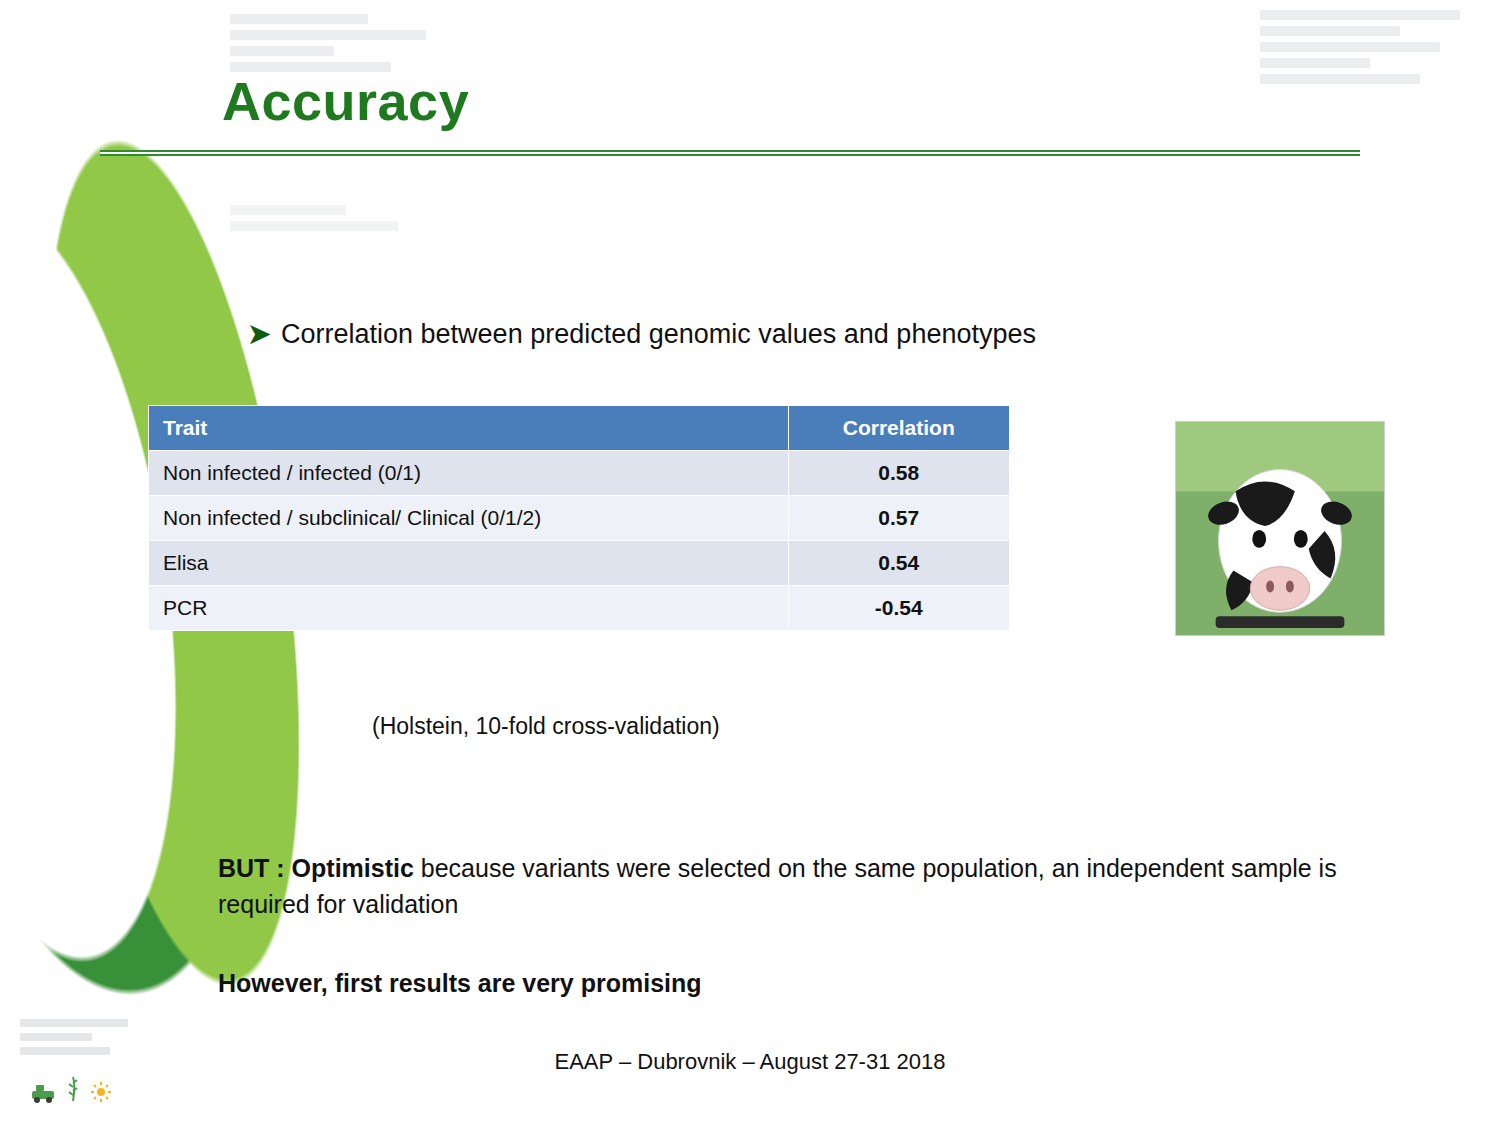Accuracy
➤Correlation between predicted genomic values and phenotypes
| Trait | Correlation |
| --- | --- |
| Non infected / infected (0/1) | 0.58 |
| Non infected / subclinical/ Clinical (0/1/2) | 0.57 |
| Elisa | 0.54 |
| PCR | -0.54 |
(Holstein, 10-fold cross-validation)
BUT : Optimistic because variants were selected on the same population, an independent sample is required for validation However, first results are very promising
EAAP – Dubrovnik – August 27-31 2018